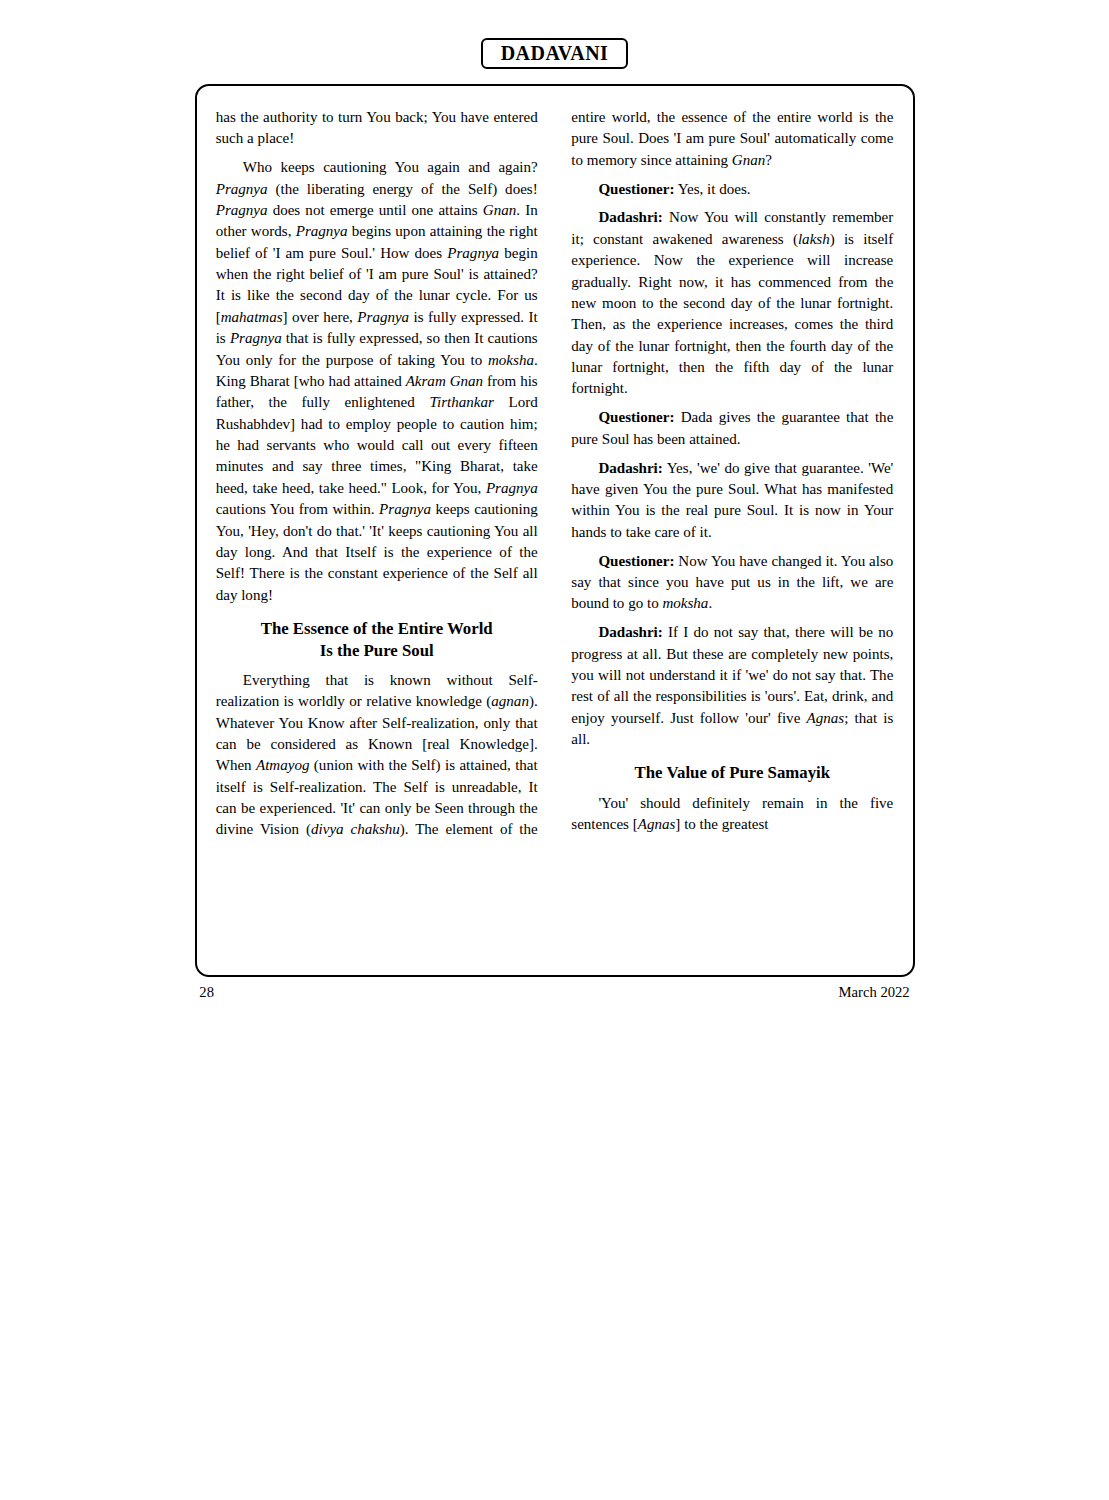DADAVANI
has the authority to turn You back; You have entered such a place!
Who keeps cautioning You again and again? Pragnya (the liberating energy of the Self) does! Pragnya does not emerge until one attains Gnan. In other words, Pragnya begins upon attaining the right belief of 'I am pure Soul.' How does Pragnya begin when the right belief of 'I am pure Soul' is attained? It is like the second day of the lunar cycle. For us [mahatmas] over here, Pragnya is fully expressed. It is Pragnya that is fully expressed, so then It cautions You only for the purpose of taking You to moksha. King Bharat [who had attained Akram Gnan from his father, the fully enlightened Tirthankar Lord Rushabhdev] had to employ people to caution him; he had servants who would call out every fifteen minutes and say three times, "King Bharat, take heed, take heed, take heed." Look, for You, Pragnya cautions You from within. Pragnya keeps cautioning You, 'Hey, don't do that.' 'It' keeps cautioning You all day long. And that Itself is the experience of the Self! There is the constant experience of the Self all day long!
The Essence of the Entire World
Is the Pure Soul
Everything that is known without Self-realization is worldly or relative knowledge (agnan). Whatever You Know after Self-realization, only that can be considered as Known [real Knowledge]. When Atmayog (union with the Self) is attained, that itself is Self-realization. The Self is unreadable, It can be experienced. 'It' can only be Seen through the divine Vision (divya chakshu). The element of the entire world, the essence of the entire world is the pure Soul. Does 'I am pure Soul' automatically come to memory since attaining Gnan?
Questioner: Yes, it does.
Dadashri: Now You will constantly remember it; constant awakened awareness (laksh) is itself experience. Now the experience will increase gradually. Right now, it has commenced from the new moon to the second day of the lunar fortnight. Then, as the experience increases, comes the third day of the lunar fortnight, then the fourth day of the lunar fortnight, then the fifth day of the lunar fortnight.
Questioner: Dada gives the guarantee that the pure Soul has been attained.
Dadashri: Yes, 'we' do give that guarantee. 'We' have given You the pure Soul. What has manifested within You is the real pure Soul. It is now in Your hands to take care of it.
Questioner: Now You have changed it. You also say that since you have put us in the lift, we are bound to go to moksha.
Dadashri: If I do not say that, there will be no progress at all. But these are completely new points, you will not understand it if 'we' do not say that. The rest of all the responsibilities is 'ours'. Eat, drink, and enjoy yourself. Just follow 'our' five Agnas; that is all.
The Value of Pure Samayik
'You' should definitely remain in the five sentences [Agnas] to the greatest
28 March 2022